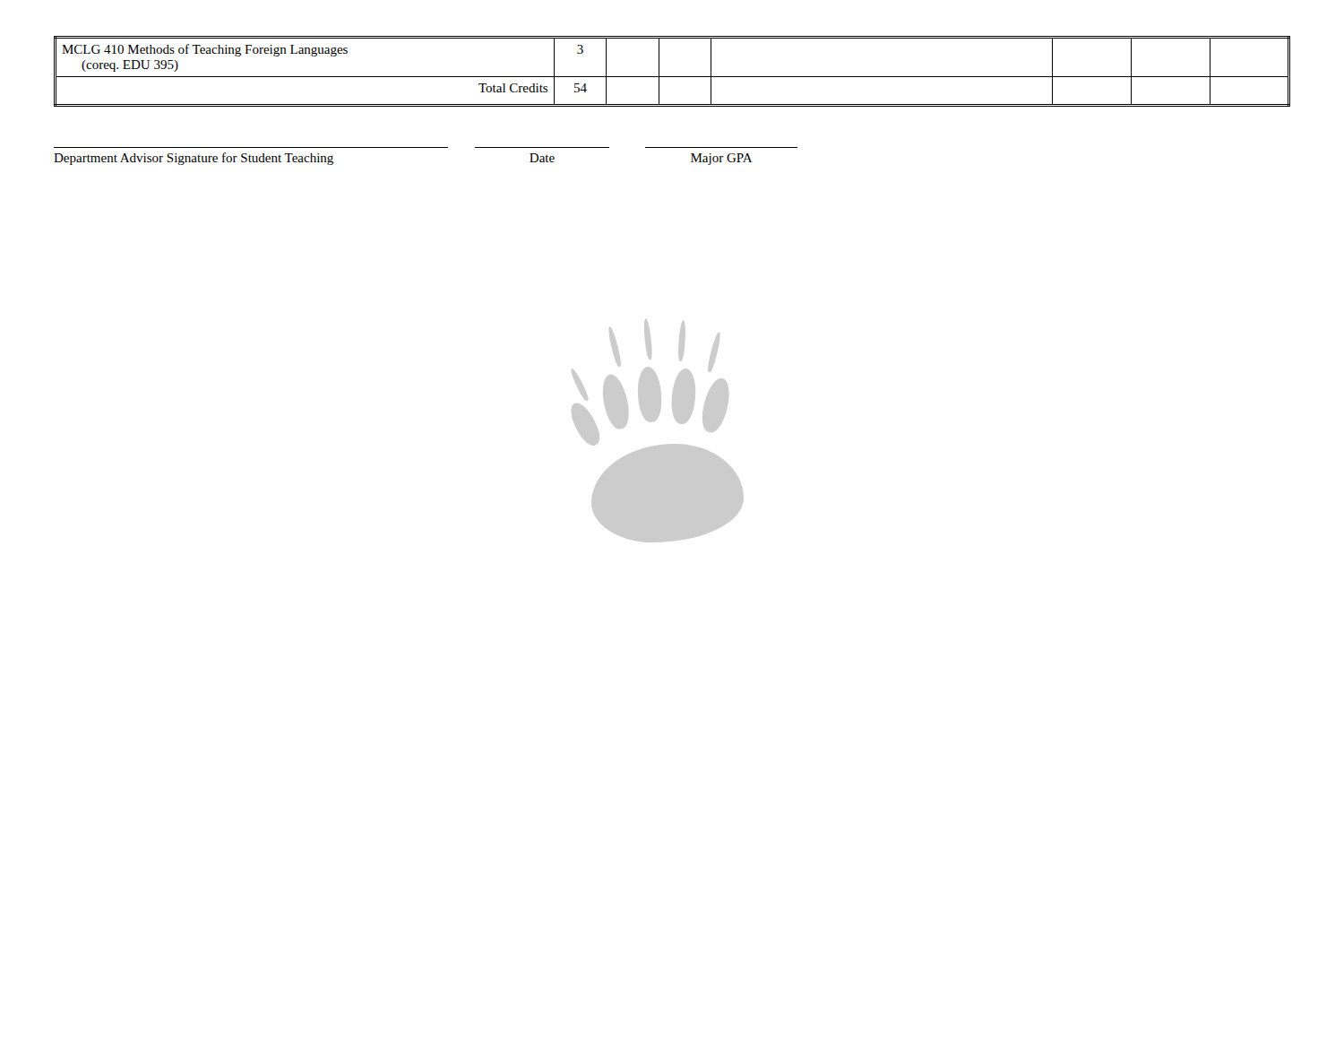| MCLG 410 Methods of Teaching Foreign Languages (coreq. EDU 395) | 3 | | | | | | |
| Total Credits | 54 | | | | | | |
Department Advisor Signature for Student Teaching
Date
Major GPA